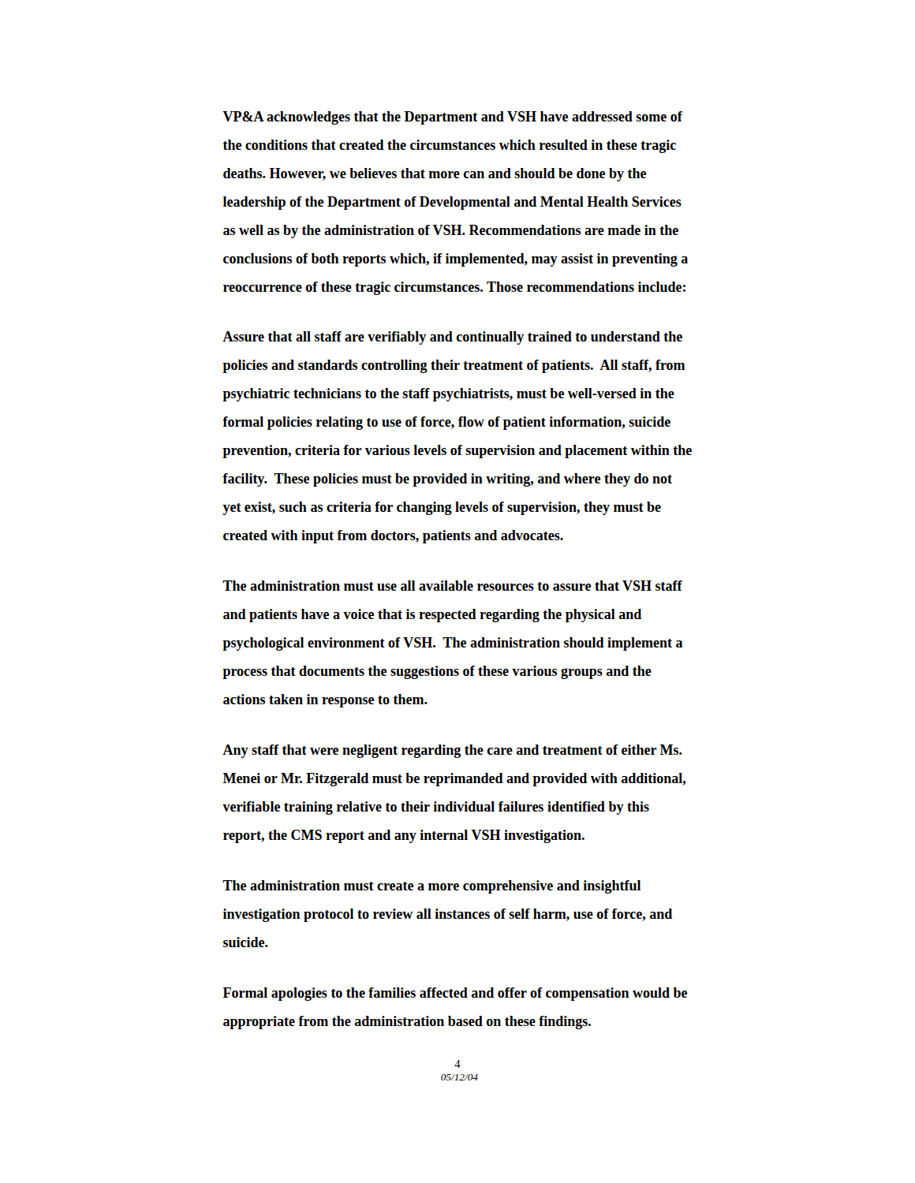VP&A acknowledges that the Department and VSH have addressed some of the conditions that created the circumstances which resulted in these tragic deaths. However, we believes that more can and should be done by the leadership of the Department of Developmental and Mental Health Services as well as by the administration of VSH. Recommendations are made in the conclusions of both reports which, if implemented, may assist in preventing a reoccurrence of these tragic circumstances. Those recommendations include:
Assure that all staff are verifiably and continually trained to understand the policies and standards controlling their treatment of patients. All staff, from psychiatric technicians to the staff psychiatrists, must be well-versed in the formal policies relating to use of force, flow of patient information, suicide prevention, criteria for various levels of supervision and placement within the facility. These policies must be provided in writing, and where they do not yet exist, such as criteria for changing levels of supervision, they must be created with input from doctors, patients and advocates.
The administration must use all available resources to assure that VSH staff and patients have a voice that is respected regarding the physical and psychological environment of VSH. The administration should implement a process that documents the suggestions of these various groups and the actions taken in response to them.
Any staff that were negligent regarding the care and treatment of either Ms. Menei or Mr. Fitzgerald must be reprimanded and provided with additional, verifiable training relative to their individual failures identified by this report, the CMS report and any internal VSH investigation.
The administration must create a more comprehensive and insightful investigation protocol to review all instances of self harm, use of force, and suicide.
Formal apologies to the families affected and offer of compensation would be appropriate from the administration based on these findings.
4
05/12/04